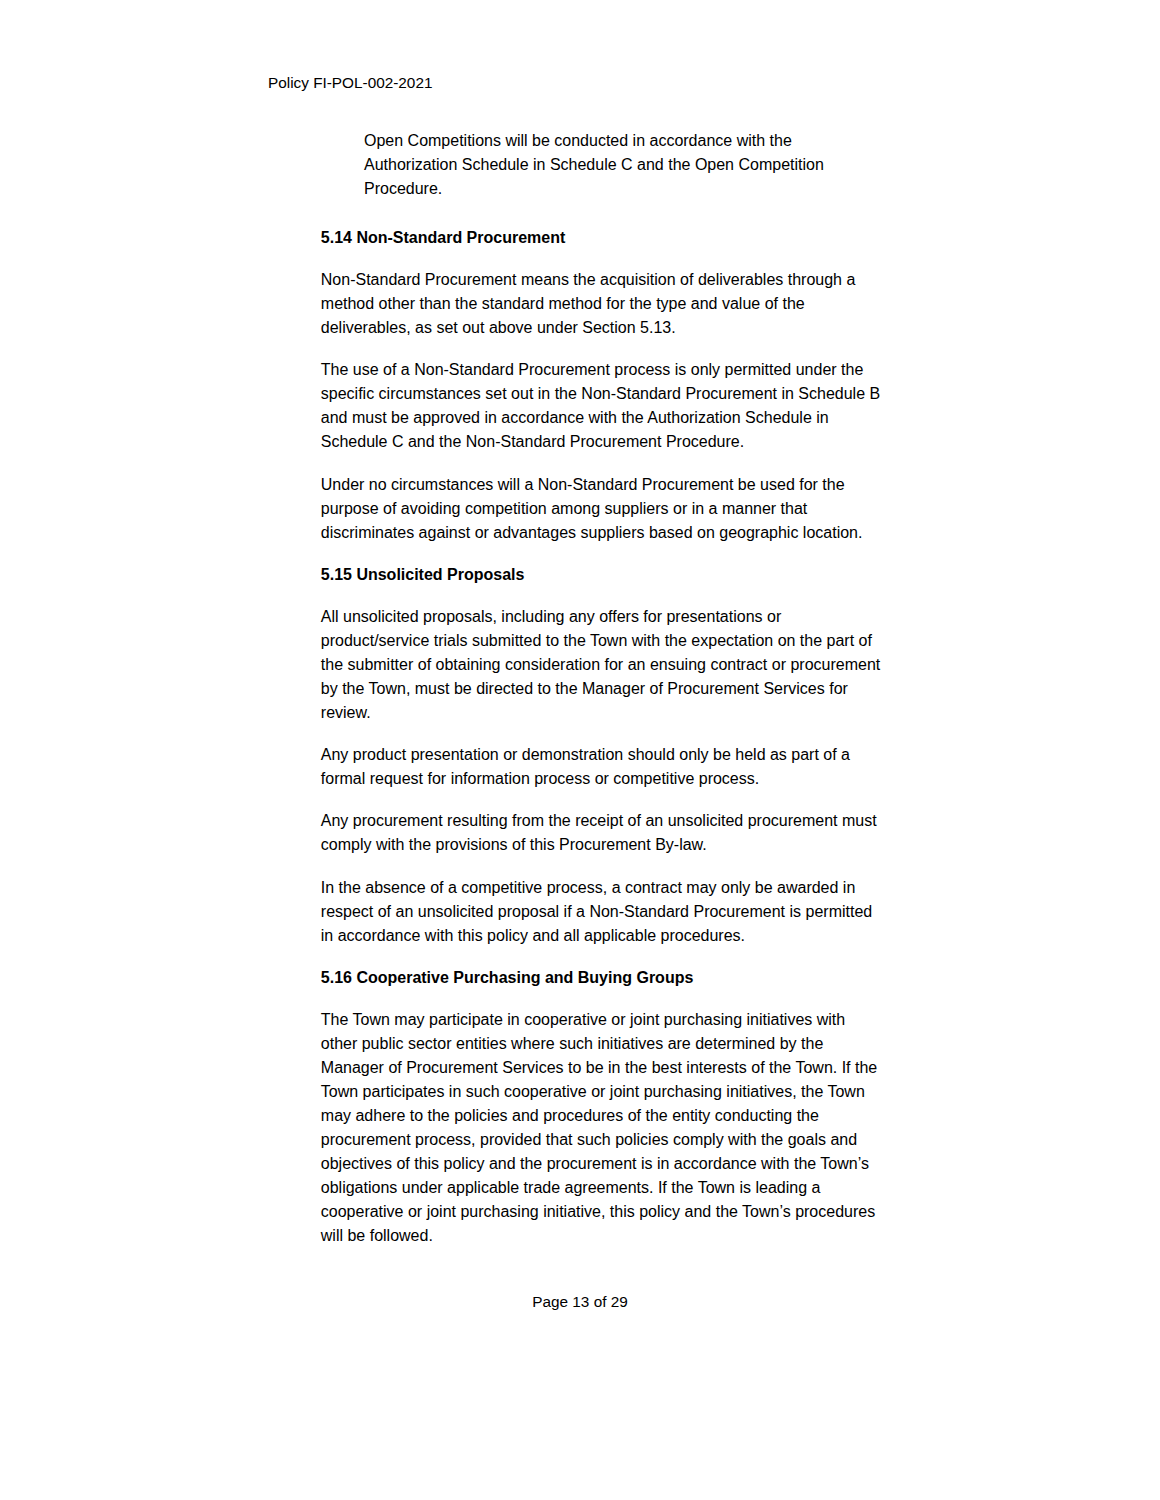Policy FI-POL-002-2021
Open Competitions will be conducted in accordance with the Authorization Schedule in Schedule C and the Open Competition Procedure.
5.14 Non-Standard Procurement
Non-Standard Procurement means the acquisition of deliverables through a method other than the standard method for the type and value of the deliverables, as set out above under Section 5.13.
The use of a Non-Standard Procurement process is only permitted under the specific circumstances set out in the Non-Standard Procurement in Schedule B and must be approved in accordance with the Authorization Schedule in Schedule C and the Non-Standard Procurement Procedure.
Under no circumstances will a Non-Standard Procurement be used for the purpose of avoiding competition among suppliers or in a manner that discriminates against or advantages suppliers based on geographic location.
5.15 Unsolicited Proposals
All unsolicited proposals, including any offers for presentations or product/service trials submitted to the Town with the expectation on the part of the submitter of obtaining consideration for an ensuing contract or procurement by the Town, must be directed to the Manager of Procurement Services for review.
Any product presentation or demonstration should only be held as part of a formal request for information process or competitive process.
Any procurement resulting from the receipt of an unsolicited procurement must comply with the provisions of this Procurement By-law.
In the absence of a competitive process, a contract may only be awarded in respect of an unsolicited proposal if a Non-Standard Procurement is permitted in accordance with this policy and all applicable procedures.
5.16 Cooperative Purchasing and Buying Groups
The Town may participate in cooperative or joint purchasing initiatives with other public sector entities where such initiatives are determined by the Manager of Procurement Services to be in the best interests of the Town. If the Town participates in such cooperative or joint purchasing initiatives, the Town may adhere to the policies and procedures of the entity conducting the procurement process, provided that such policies comply with the goals and objectives of this policy and the procurement is in accordance with the Town’s obligations under applicable trade agreements. If the Town is leading a cooperative or joint purchasing initiative, this policy and the Town’s procedures will be followed.
Page 13 of 29